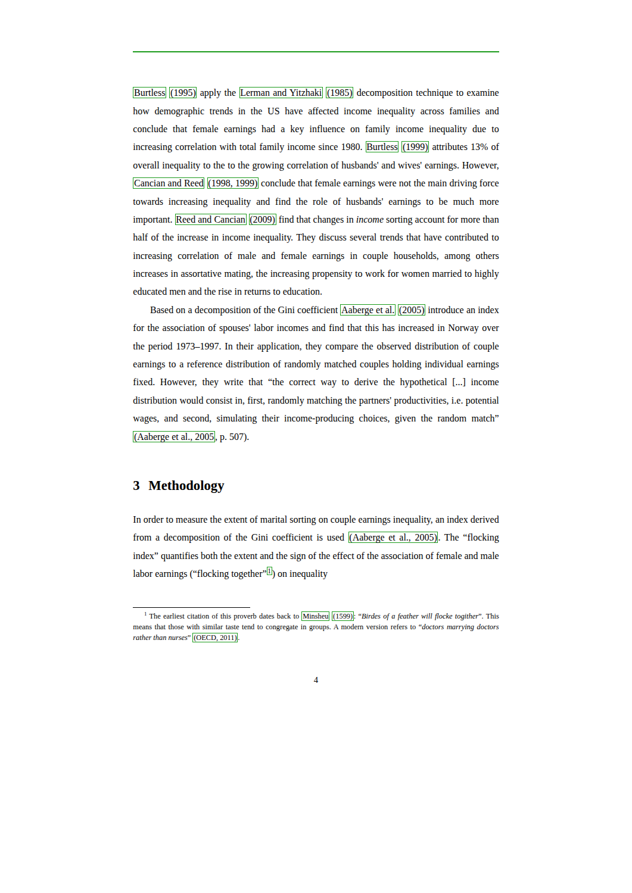Burtless (1995) apply the Lerman and Yitzhaki (1985) decomposition technique to examine how demographic trends in the US have affected income inequality across families and conclude that female earnings had a key influence on family income inequality due to increasing correlation with total family income since 1980. Burtless (1999) attributes 13% of overall inequality to the to the growing correlation of husbands' and wives' earnings. However, Cancian and Reed (1998, 1999) conclude that female earnings were not the main driving force towards increasing inequality and find the role of husbands' earnings to be much more important. Reed and Cancian (2009) find that changes in income sorting account for more than half of the increase in income inequality. They discuss several trends that have contributed to increasing correlation of male and female earnings in couple households, among others increases in assortative mating, the increasing propensity to work for women married to highly educated men and the rise in returns to education.
Based on a decomposition of the Gini coefficient Aaberge et al. (2005) introduce an index for the association of spouses' labor incomes and find that this has increased in Norway over the period 1973–1997. In their application, they compare the observed distribution of couple earnings to a reference distribution of randomly matched couples holding individual earnings fixed. However, they write that “the correct way to derive the hypothetical [...] income distribution would consist in, first, randomly matching the partners' productivities, i.e. potential wages, and second, simulating their income-producing choices, given the random match” (Aaberge et al., 2005, p. 507).
3 Methodology
In order to measure the extent of marital sorting on couple earnings inequality, an index derived from a decomposition of the Gini coefficient is used (Aaberge et al., 2005). The “flocking index” quantifies both the extent and the sign of the effect of the association of female and male labor earnings (“flocking together”1) on inequality
1 The earliest citation of this proverb dates back to Minsheu (1599): “Birdes of a feather will flocke togither”. This means that those with similar taste tend to congregate in groups. A modern version refers to “doctors marrying doctors rather than nurses” (OECD, 2011).
4